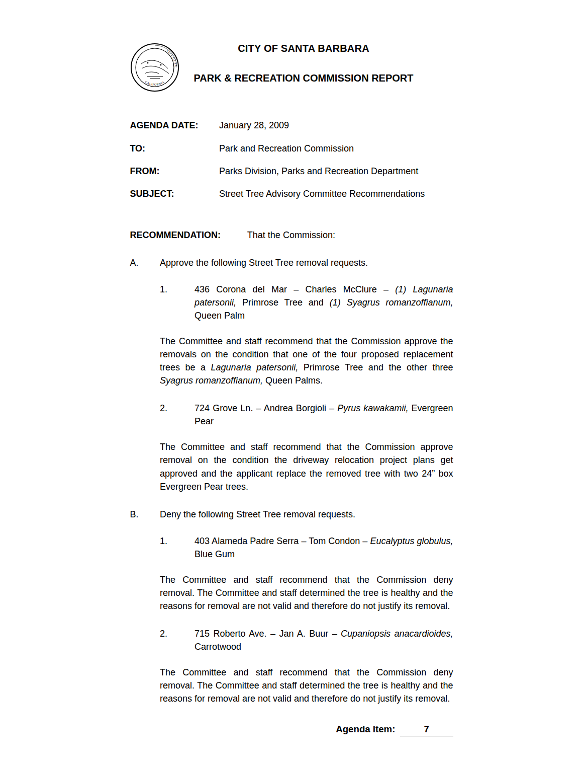CITY OF SANTA CALIFORNIA
CITY OF SANTA BARBARA
PARK & RECREATION COMMISSION REPORT
| AGENDA DATE: | January 28, 2009 |
| TO: | Park and Recreation Commission |
| FROM: | Parks Division, Parks and Recreation Department |
| SUBJECT: | Street Tree Advisory Committee Recommendations |
RECOMMENDATION: That the Commission:
A.
Approve the following Street Tree removal requests.
1.
436 Corona del Mar – Charles McClure – (1) Lagunaria patersonii, Primrose Tree and (1) Syagrus romanzoffianum, Queen Palm
The Committee and staff recommend that the Commission approve the removals on the condition that one of the four proposed replacement trees be a Lagunaria patersonii, Primrose Tree and the other three Syagrus romanzoffianum, Queen Palms.
2.
724 Grove Ln. – Andrea Borgioli – Pyrus kawakamii, Evergreen Pear
The Committee and staff recommend that the Commission approve removal on the condition the driveway relocation project plans get approved and the applicant replace the removed tree with two 24” box Evergreen Pear trees.
B.
Deny the following Street Tree removal requests.
1.
403 Alameda Padre Serra – Tom Condon – Eucalyptus globulus, Blue Gum
The Committee and staff recommend that the Commission deny removal. The Committee and staff determined the tree is healthy and the reasons for removal are not valid and therefore do not justify its removal.
2.
715 Roberto Ave. – Jan A. Buur – Cupaniopsis anacardioides, Carrotwood
The Committee and staff recommend that the Commission deny removal. The Committee and staff determined the tree is healthy and the reasons for removal are not valid and therefore do not justify its removal.
Agenda Item: 7